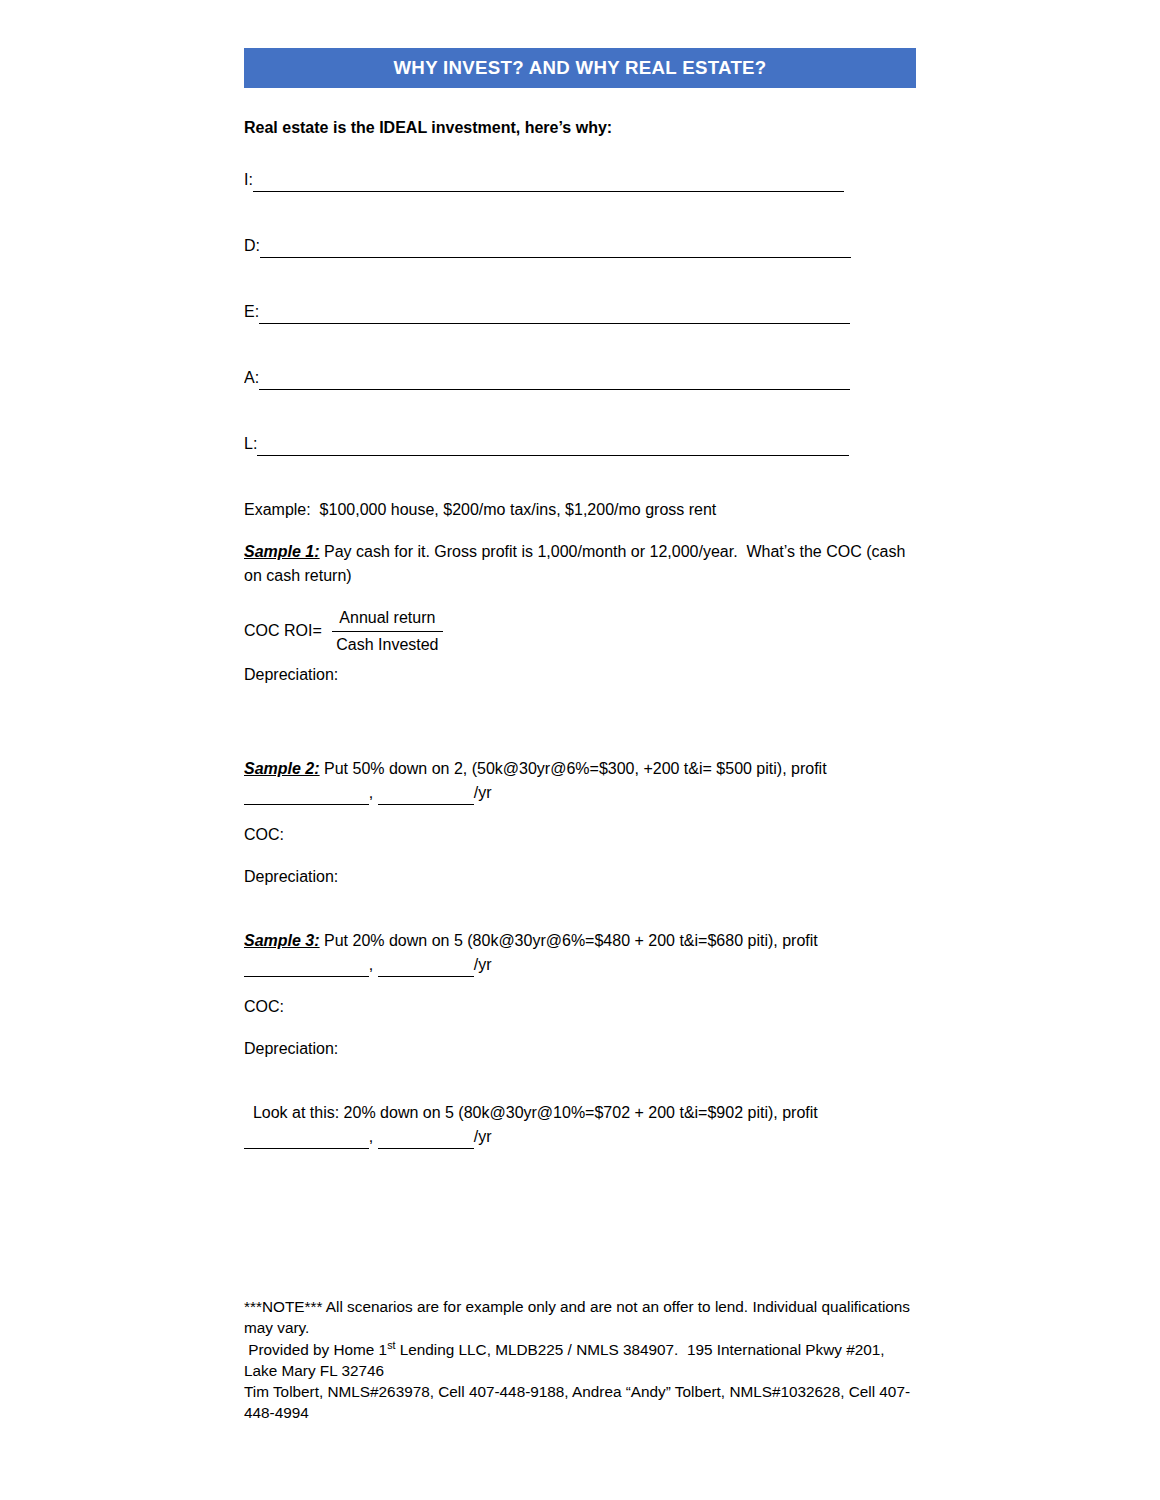WHY INVEST? AND WHY REAL ESTATE?
Real estate is the IDEAL investment, here’s why:
I:
D:
E:
A:
L:
Example: $100,000 house, $200/mo tax/ins, $1,200/mo gross rent
Sample 1: Pay cash for it. Gross profit is 1,000/month or 12,000/year. What’s the COC (cash on cash return)
COC ROI= Annual return Cash Invested
Depreciation:
Sample 2: Put 50% down on 2, (50k@30yr@6%=$300, +200 t&i= $500 piti), profit , /yr
COC:
Depreciation:
Sample 3: Put 20% down on 5 (80k@30yr@6%=$480 + 200 t&i=$680 piti), profit , /yr
COC:
Depreciation:
Look at this: 20% down on 5 (80k@30yr@10%=$702 + 200 t&i=$902 piti), profit , /yr
***NOTE*** All scenarios are for example only and are not an offer to lend. Individual qualifications may vary.
Provided by Home 1st Lending LLC, MLDB225 / NMLS 384907. 195 International Pkwy #201, Lake Mary FL 32746
Tim Tolbert, NMLS#263978, Cell 407-448-9188, Andrea “Andy” Tolbert, NMLS#1032628, Cell 407-448-4994